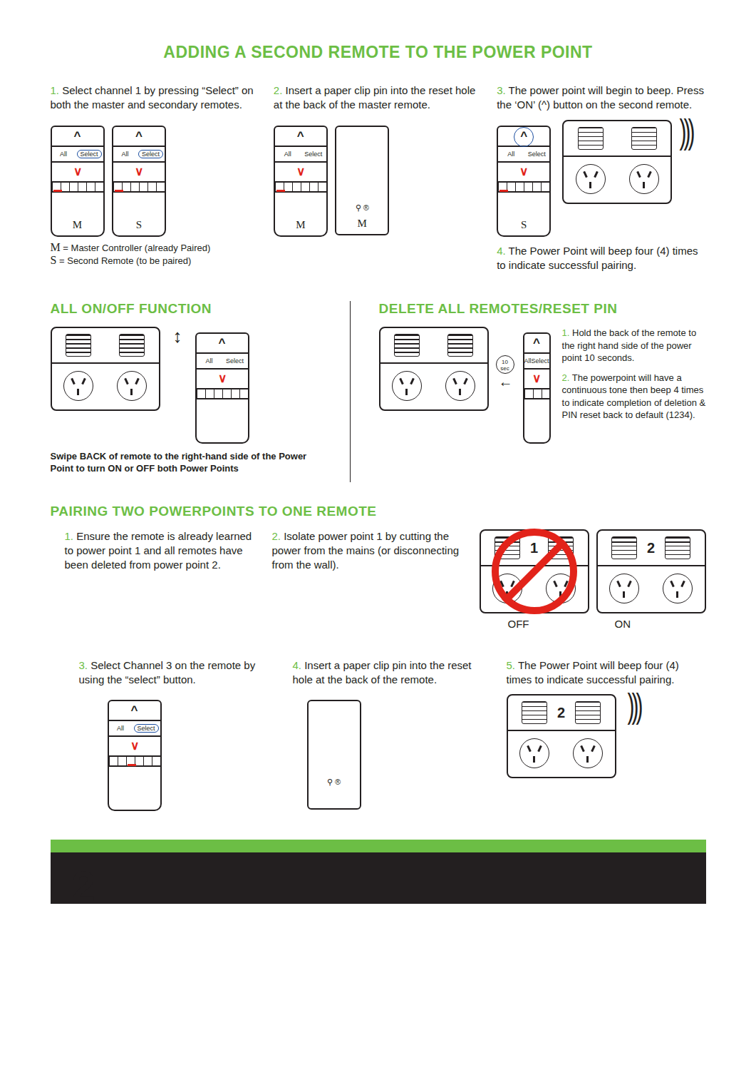ADDING A SECOND REMOTE TO THE POWER POINT
1. Select channel 1 by pressing “Select” on both the master and secondary remotes.
^
All
Select
∨
M
^
All
Select
∨
S
M = Master Controller (already Paired)
S = Second Remote (to be paired)
2. Insert a paper clip pin into the reset hole at the back of the master remote.
^
All
Select
∨
M
⚲ ®
M
3. The power point will begin to beep. Press the ‘ON’ (^) button on the second remote.
^
All
Select
∨
S
)))
4. The Power Point will beep four (4) times to indicate successful pairing.
ALL ON/OFF FUNCTION
↕
^
All
Select
∨
Swipe BACK of remote to the right-hand side of the Power Point to turn ON or OFF both Power Points
DELETE ALL REMOTES/RESET PIN
10
sec ←
^
All
Select
∨
1. Hold the back of the remote to the right hand side of the power point 10 seconds.
2. The powerpoint will have a continuous tone then beep 4 times to indicate completion of deletion & PIN reset back to default (1234).
PAIRING TWO POWERPOINTS TO ONE REMOTE
1. Ensure the remote is already learned to power point 1 and all remotes have been deleted from power point 2.
2. Isolate power point 1 by cutting the power from the mains (or disconnecting from the wall).
1
2
OFF ON
3. Select Channel 3 on the remote by using the “select” button.
^
All
Select
∨
4. Insert a paper clip pin into the reset hole at the back of the remote.
⚲ ®
5. The Power Point will beep four (4) times to indicate successful pairing.
2
)))
2